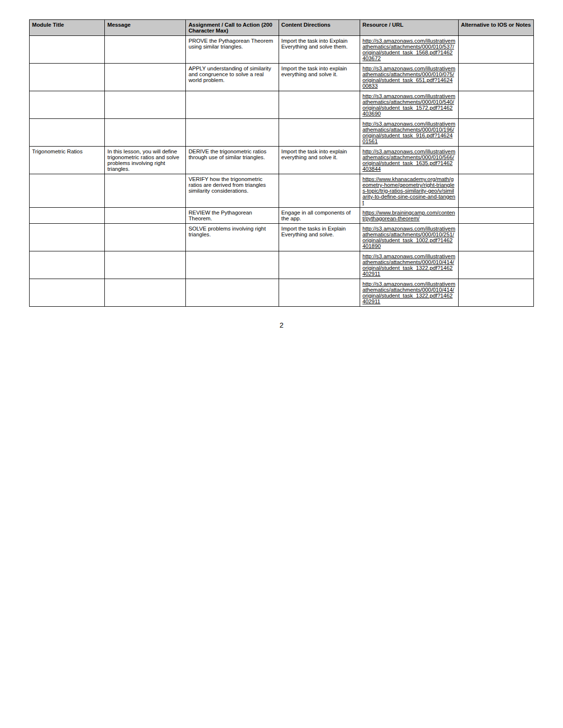| Module Title | Message | Assignment / Call to Action (200 Character Max) | Content Directions | Resource / URL | Alternative to IOS or Notes |
| --- | --- | --- | --- | --- | --- |
| | | PROVE the Pythagorean Theorem using similar triangles. | Import the task into Explain Everything and solve them. | http://s3.amazonaws.com/illustrativemathematics/attachments/000/010/537/original/student_task_1568.pdf?1462403672 | |
| | | APPLY understanding of similarity and congruence to solve a real world problem. | Import the task into explain everything and solve it. | http://s3.amazonaws.com/illustrativemathematics/attachments/000/010/075/original/student_task_651.pdf?1462400833 | |
| | | | | http://s3.amazonaws.com/illustrativemathematics/attachments/000/010/540/original/student_task_1572.pdf?1462403690 | |
| | | | | http://s3.amazonaws.com/illustrativemathematics/attachments/000/010/196/original/student_task_916.pdf?1462401561 | |
| Trigonometric Ratios | In this lesson, you will define trigonometric ratios and solve problems involving right triangles. | DERIVE the trigonometric ratios through use of similar triangles. | Import the task into explain everything and solve it. | http://s3.amazonaws.com/illustrativemathematics/attachments/000/010/566/original/student_task_1635.pdf?1462403844 | |
| | | VERIFY how the trigonometric ratios are derived from triangles similarity considerations. | | https://www.khanacademy.org/math/geometry-home/geometry/right-triangles-topic/trig-ratios-similarity-geo/v/similarity-to-define-sine-cosine-and-tangent | |
| | | REVIEW the Pythagorean Theorem. | Engage in all components of the app. | https://www.brainingcamp.com/content/pythagorean-theorem/ | |
| | | SOLVE problems involving right triangles. | Import the tasks in Explain Everything and solve. | http://s3.amazonaws.com/illustrativemathematics/attachments/000/010/251/original/student_task_1002.pdf?1462401890 | |
| | | | | http://s3.amazonaws.com/illustrativemathematics/attachments/000/010/414/original/student_task_1322.pdf?1462402911 | |
| | | | | http://s3.amazonaws.com/illustrativemathematics/attachments/000/010/414/original/student_task_1322.pdf?1462402911 | |
2